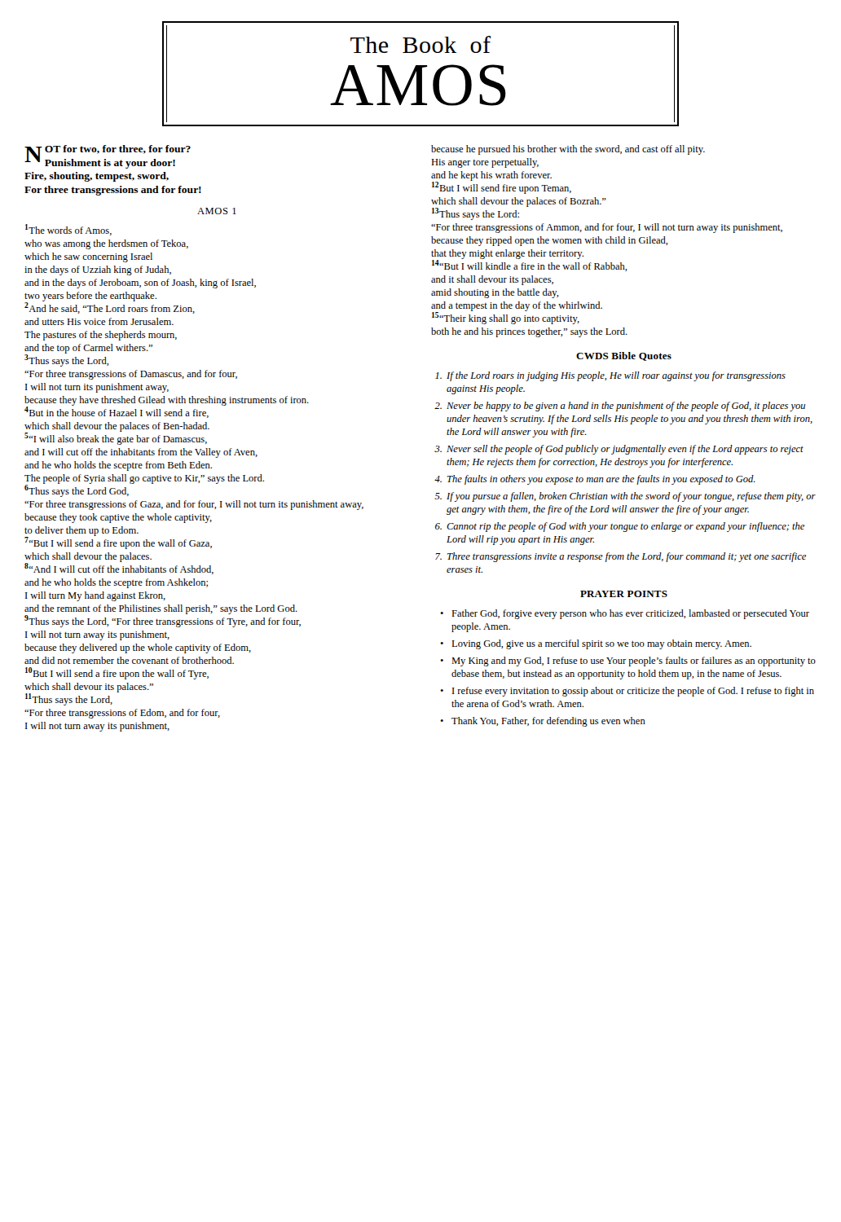The Book of
AMOS
NOT for two, for three, for four?
Punishment is at your door!
Fire, shouting, tempest, sword,
For three transgressions and for four!
AMOS 1
1The words of Amos,
who was among the herdsmen of Tekoa,
which he saw concerning Israel
in the days of Uzziah king of Judah,
and in the days of Jeroboam, son of Joash, king of Israel,
two years before the earthquake.
2And he said, “The Lord roars from Zion,
and utters His voice from Jerusalem.
The pastures of the shepherds mourn,
and the top of Carmel withers.”
3Thus says the Lord,
“For three transgressions of Damascus, and for four,
I will not turn its punishment away,
because they have threshed Gilead with threshing instruments of iron.
4But in the house of Hazael I will send a fire,
which shall devour the palaces of Ben-hadad.
5“I will also break the gate bar of Damascus,
and I will cut off the inhabitants from the Valley of Aven,
and he who holds the sceptre from Beth Eden.
The people of Syria shall go captive to Kir,” says the Lord.
6Thus says the Lord God,
“For three transgressions of Gaza, and for four, I will not turn its punishment away,
because they took captive the whole captivity,
to deliver them up to Edom.
7“But I will send a fire upon the wall of Gaza,
which shall devour the palaces.
8“And I will cut off the inhabitants of Ashdod,
and he who holds the sceptre from Ashkelon;
I will turn My hand against Ekron,
and the remnant of the Philistines shall perish,” says the Lord God.
9Thus says the Lord, “For three transgressions of Tyre, and for four,
I will not turn away its punishment,
because they delivered up the whole captivity of Edom,
and did not remember the covenant of brotherhood.
10But I will send a fire upon the wall of Tyre,
which shall devour its palaces.”
11Thus says the Lord,
“For three transgressions of Edom, and for four,
I will not turn away its punishment,
because he pursued his brother with the sword, and cast off all pity.
His anger tore perpetually,
and he kept his wrath forever.
12But I will send fire upon Teman,
which shall devour the palaces of Bozrah.”
13Thus says the Lord:
“For three transgressions of Ammon, and for four, I will not turn away its punishment,
because they ripped open the women with child in Gilead,
that they might enlarge their territory.
14“But I will kindle a fire in the wall of Rabbah,
and it shall devour its palaces,
amid shouting in the battle day,
and a tempest in the day of the whirlwind.
15“Their king shall go into captivity,
both he and his princes together,” says the Lord.
CWDS Bible Quotes
If the Lord roars in judging His people, He will roar against you for transgressions against His people.
Never be happy to be given a hand in the punishment of the people of God, it places you under heaven’s scrutiny. If the Lord sells His people to you and you thresh them with iron, the Lord will answer you with fire.
Never sell the people of God publicly or judgmentally even if the Lord appears to reject them; He rejects them for correction, He destroys you for interference.
The faults in others you expose to man are the faults in you exposed to God.
If you pursue a fallen, broken Christian with the sword of your tongue, refuse them pity, or get angry with them, the fire of the Lord will answer the fire of your anger.
Cannot rip the people of God with your tongue to enlarge or expand your influence; the Lord will rip you apart in His anger.
Three transgressions invite a response from the Lord, four command it; yet one sacrifice erases it.
PRAYER POINTS
Father God, forgive every person who has ever criticized, lambasted or persecuted Your people. Amen.
Loving God, give us a merciful spirit so we too may obtain mercy. Amen.
My King and my God, I refuse to use Your people’s faults or failures as an opportunity to debase them, but instead as an opportunity to hold them up, in the name of Jesus.
I refuse every invitation to gossip about or criticize the people of God. I refuse to fight in the arena of God’s wrath. Amen.
Thank You, Father, for defending us even when